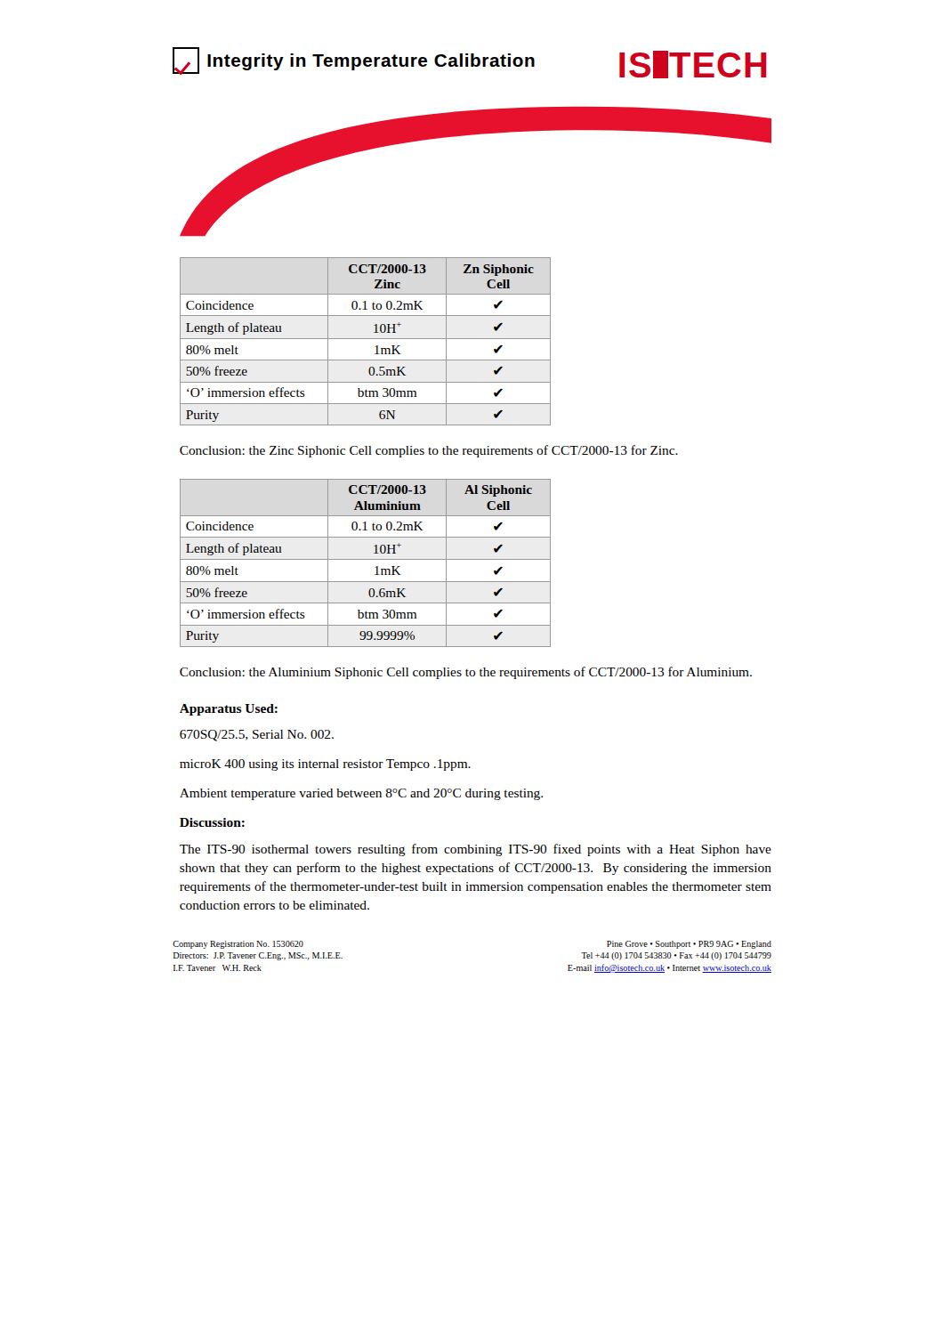Integrity in Temperature Calibration
IS TECH
| | CCT/2000-13 Zinc | Zn Siphonic Cell |
| --- | --- | --- |
| Coincidence | 0.1 to 0.2mK | ✔ |
| Length of plateau | 10H + | ✔ |
| 80% melt | 1mK | ✔ |
| 50% freeze | 0.5mK | ✔ |
| ‘O’ immersion effects | btm 30mm | ✔ |
| Purity | 6N | ✔ |
Conclusion: the Zinc Siphonic Cell complies to the requirements of CCT/2000-13 for Zinc.
| | CCT/2000-13 Aluminium | Al Siphonic Cell |
| --- | --- | --- |
| Coincidence | 0.1 to 0.2mK | ✔ |
| Length of plateau | 10H + | ✔ |
| 80% melt | 1mK | ✔ |
| 50% freeze | 0.6mK | ✔ |
| ‘O’ immersion effects | btm 30mm | ✔ |
| Purity | 99.9999% | ✔ |
Conclusion: the Aluminium Siphonic Cell complies to the requirements of CCT/2000-13 for Aluminium.
Apparatus Used:
670SQ/25.5, Serial No. 002.
microK 400 using its internal resistor Tempco .1ppm.
Ambient temperature varied between 8°C and 20°C during testing.
Discussion:
The ITS-90 isothermal towers resulting from combining ITS-90 fixed points with a Heat Siphon have shown that they can perform to the highest expectations of CCT/2000-13. By considering the immersion requirements of the thermometer-under-test built in immersion compensation enables the thermometer stem conduction errors to be eliminated.
Company Registration No. 1530620
Directors: J.P. Tavener C.Eng., MSc., M.I.E.E.
I.F. Tavener W.H. Reck
Pine Grove • Southport • PR9 9AG • England
Tel +44 (0) 1704 543830 • Fax +44 (0) 1704 544799
E-mail info@isotech.co.uk • Internet www.isotech.co.uk